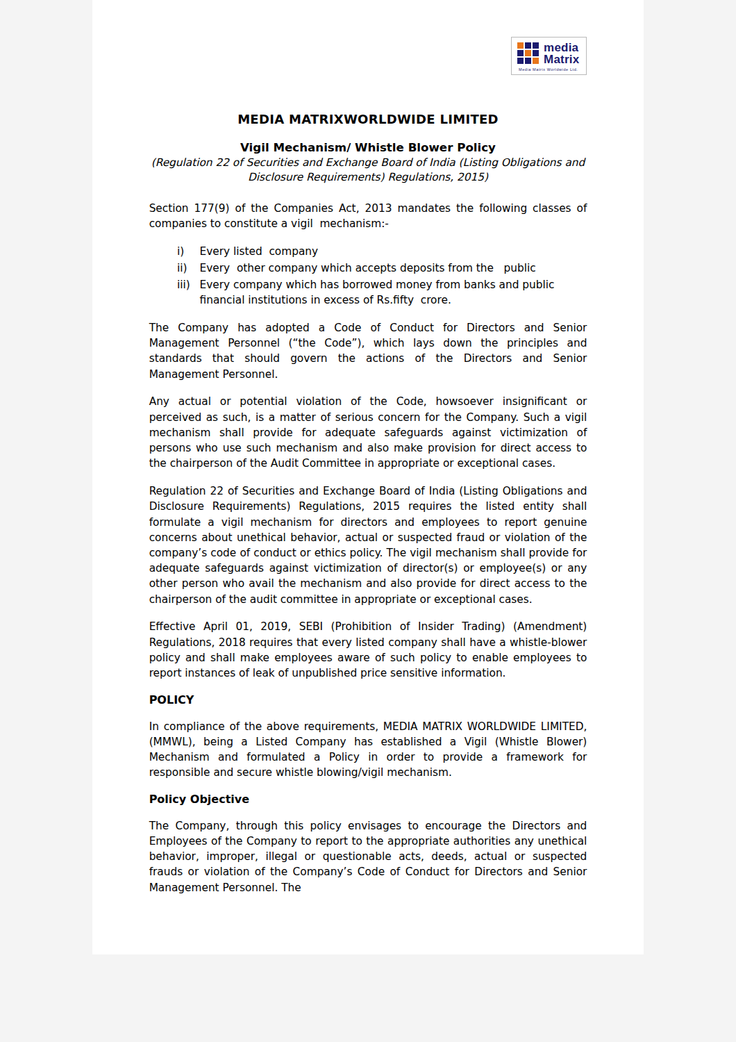mediaMatrix
Media Matrix Worldwide Ltd.
MEDIA MATRIXWORLDWIDE LIMITED
Vigil Mechanism/ Whistle Blower Policy
(Regulation 22 of Securities and Exchange Board of India (Listing Obligations and Disclosure Requirements) Regulations, 2015)
Section 177(9) of the Companies Act, 2013 mandates the following classes of companies to constitute a vigil mechanism:-
i) Every listed company
ii) Every other company which accepts deposits from the public
iii) Every company which has borrowed money from banks and public financial institutions in excess of Rs.fifty crore.
The Company has adopted a Code of Conduct for Directors and Senior Management Personnel (“the Code”), which lays down the principles and standards that should govern the actions of the Directors and Senior Management Personnel.
Any actual or potential violation of the Code, howsoever insignificant or perceived as such, is a matter of serious concern for the Company. Such a vigil mechanism shall provide for adequate safeguards against victimization of persons who use such mechanism and also make provision for direct access to the chairperson of the Audit Committee in appropriate or exceptional cases.
Regulation 22 of Securities and Exchange Board of India (Listing Obligations and Disclosure Requirements) Regulations, 2015 requires the listed entity shall formulate a vigil mechanism for directors and employees to report genuine concerns about unethical behavior, actual or suspected fraud or violation of the company’s code of conduct or ethics policy. The vigil mechanism shall provide for adequate safeguards against victimization of director(s) or employee(s) or any other person who avail the mechanism and also provide for direct access to the chairperson of the audit committee in appropriate or exceptional cases.
Effective April 01, 2019, SEBI (Prohibition of Insider Trading) (Amendment) Regulations, 2018 requires that every listed company shall have a whistle-blower policy and shall make employees aware of such policy to enable employees to report instances of leak of unpublished price sensitive information.
POLICY
In compliance of the above requirements, MEDIA MATRIX WORLDWIDE LIMITED, (MMWL), being a Listed Company has established a Vigil (Whistle Blower) Mechanism and formulated a Policy in order to provide a framework for responsible and secure whistle blowing/vigil mechanism.
Policy Objective
The Company, through this policy envisages to encourage the Directors and Employees of the Company to report to the appropriate authorities any unethical behavior, improper, illegal or questionable acts, deeds, actual or suspected frauds or violation of the Company’s Code of Conduct for Directors and Senior Management Personnel. The